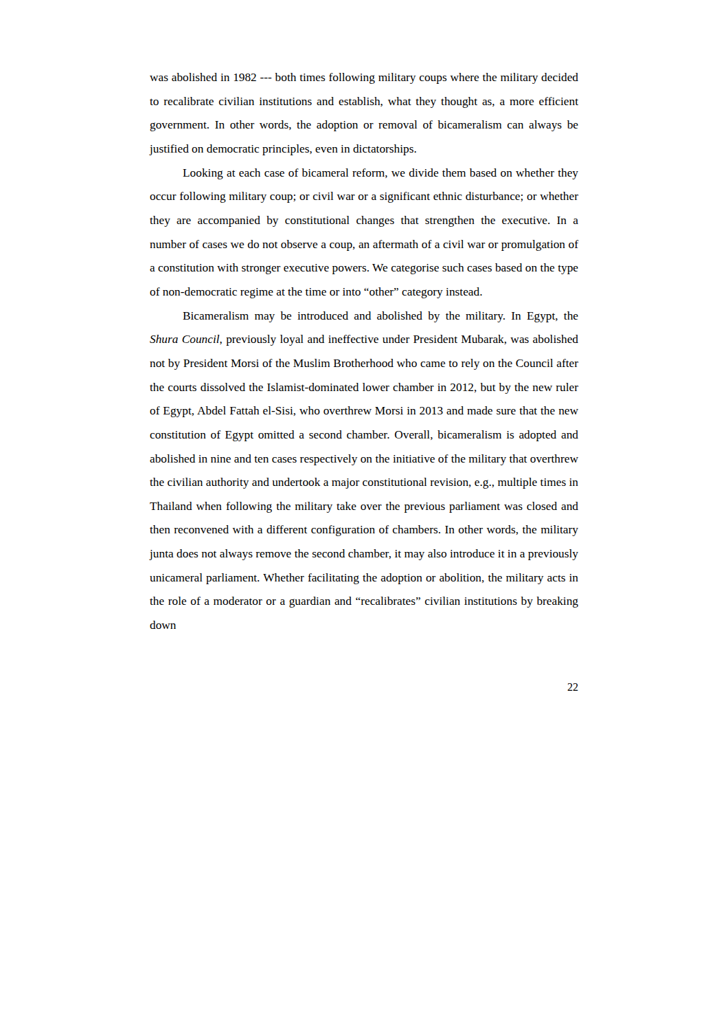was abolished in 1982 --- both times following military coups where the military decided to recalibrate civilian institutions and establish, what they thought as, a more efficient government. In other words, the adoption or removal of bicameralism can always be justified on democratic principles, even in dictatorships.
Looking at each case of bicameral reform, we divide them based on whether they occur following military coup; or civil war or a significant ethnic disturbance; or whether they are accompanied by constitutional changes that strengthen the executive. In a number of cases we do not observe a coup, an aftermath of a civil war or promulgation of a constitution with stronger executive powers. We categorise such cases based on the type of non-democratic regime at the time or into “other” category instead.
Bicameralism may be introduced and abolished by the military. In Egypt, the Shura Council, previously loyal and ineffective under President Mubarak, was abolished not by President Morsi of the Muslim Brotherhood who came to rely on the Council after the courts dissolved the Islamist-dominated lower chamber in 2012, but by the new ruler of Egypt, Abdel Fattah el-Sisi, who overthrew Morsi in 2013 and made sure that the new constitution of Egypt omitted a second chamber. Overall, bicameralism is adopted and abolished in nine and ten cases respectively on the initiative of the military that overthrew the civilian authority and undertook a major constitutional revision, e.g., multiple times in Thailand when following the military take over the previous parliament was closed and then reconvened with a different configuration of chambers. In other words, the military junta does not always remove the second chamber, it may also introduce it in a previously unicameral parliament. Whether facilitating the adoption or abolition, the military acts in the role of a moderator or a guardian and “recalibrates” civilian institutions by breaking down
22